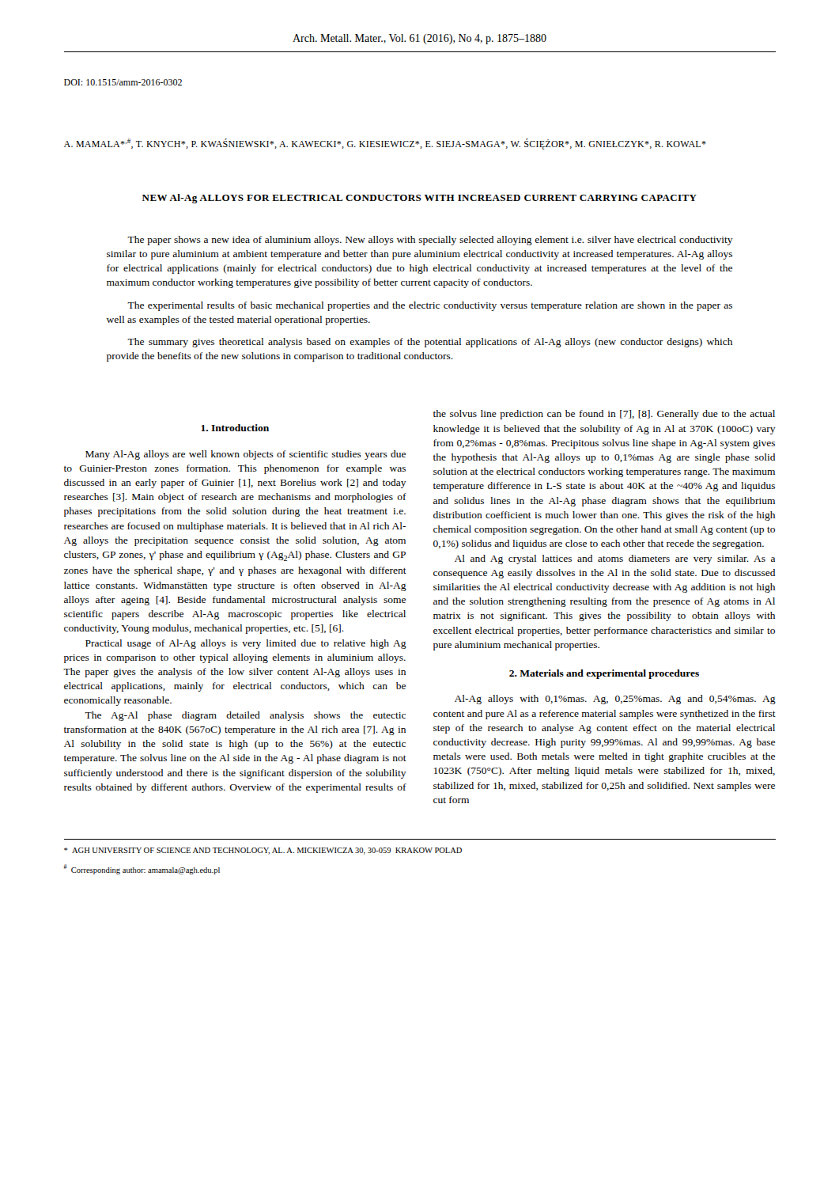Arch. Metall. Mater., Vol. 61 (2016), No 4, p. 1875–1880
DOI: 10.1515/amm-2016-0302
A. MAMALA*,#, T. KNYCH*, P. KWAŚNIEWSKI*, A. KAWECKI*, G. KIESIEWICZ*, E. SIEJA-SMAGA*, W. ŚCIĘŻOR*, M. GNIEŁCZYK*, R. KOWAL*
NEW Al-Ag ALLOYS FOR ELECTRICAL CONDUCTORS WITH INCREASED CURRENT CARRYING CAPACITY
The paper shows a new idea of aluminium alloys. New alloys with specially selected alloying element i.e. silver have electrical conductivity similar to pure aluminium at ambient temperature and better than pure aluminium electrical conductivity at increased temperatures. Al-Ag alloys for electrical applications (mainly for electrical conductors) due to high electrical conductivity at increased temperatures at the level of the maximum conductor working temperatures give possibility of better current capacity of conductors.
The experimental results of basic mechanical properties and the electric conductivity versus temperature relation are shown in the paper as well as examples of the tested material operational properties.
The summary gives theoretical analysis based on examples of the potential applications of Al-Ag alloys (new conductor designs) which provide the benefits of the new solutions in comparison to traditional conductors.
1. Introduction
Many Al-Ag alloys are well known objects of scientific studies years due to Guinier-Preston zones formation. This phenomenon for example was discussed in an early paper of Guinier [1], next Borelius work [2] and today researches [3]. Main object of research are mechanisms and morphologies of phases precipitations from the solid solution during the heat treatment i.e. researches are focused on multiphase materials. It is believed that in Al rich Al-Ag alloys the precipitation sequence consist the solid solution, Ag atom clusters, GP zones, γ' phase and equilibrium γ (Ag2Al) phase. Clusters and GP zones have the spherical shape, γ' and γ phases are hexagonal with different lattice constants. Widmanstätten type structure is often observed in Al-Ag alloys after ageing [4]. Beside fundamental microstructural analysis some scientific papers describe Al-Ag macroscopic properties like electrical conductivity, Young modulus, mechanical properties, etc. [5], [6].
Practical usage of Al-Ag alloys is very limited due to relative high Ag prices in comparison to other typical alloying elements in aluminium alloys. The paper gives the analysis of the low silver content Al-Ag alloys uses in electrical applications, mainly for electrical conductors, which can be economically reasonable.
The Ag-Al phase diagram detailed analysis shows the eutectic transformation at the 840K (567oC) temperature in the Al rich area [7]. Ag in Al solubility in the solid state is high (up to the 56%) at the eutectic temperature. The solvus line on the Al side in the Ag - Al phase diagram is not sufficiently understood and there is the significant dispersion of the solubility results obtained by different authors. Overview of the experimental results of the solvus line prediction can be found in [7], [8]. Generally due to the actual knowledge it is believed that the solubility of Ag in Al at 370K (100oC) vary from 0,2%mas - 0,8%mas. Precipitous solvus line shape in Ag-Al system gives the hypothesis that Al-Ag alloys up to 0,1%mas Ag are single phase solid solution at the electrical conductors working temperatures range. The maximum temperature difference in L-S state is about 40K at the ~40% Ag and liquidus and solidus lines in the Al-Ag phase diagram shows that the equilibrium distribution coefficient is much lower than one. This gives the risk of the high chemical composition segregation. On the other hand at small Ag content (up to 0,1%) solidus and liquidus are close to each other that recede the segregation.
Al and Ag crystal lattices and atoms diameters are very similar. As a consequence Ag easily dissolves in the Al in the solid state. Due to discussed similarities the Al electrical conductivity decrease with Ag addition is not high and the solution strengthening resulting from the presence of Ag atoms in Al matrix is not significant. This gives the possibility to obtain alloys with excellent electrical properties, better performance characteristics and similar to pure aluminium mechanical properties.
2. Materials and experimental procedures
Al-Ag alloys with 0,1%mas. Ag, 0,25%mas. Ag and 0,54%mas. Ag content and pure Al as a reference material samples were synthetized in the first step of the research to analyse Ag content effect on the material electrical conductivity decrease. High purity 99,99%mas. Al and 99,99%mas. Ag base metals were used. Both metals were melted in tight graphite crucibles at the 1023K (750°C). After melting liquid metals were stabilized for 1h, mixed, stabilized for 1h, mixed, stabilized for 0,25h and solidified. Next samples were cut form
* AGH UNIVERSITY OF SCIENCE AND TECHNOLOGY, AL. A. MICKIEWICZA 30, 30-059 KRAKOW POLAD
# Corresponding author: amamala@agh.edu.pl